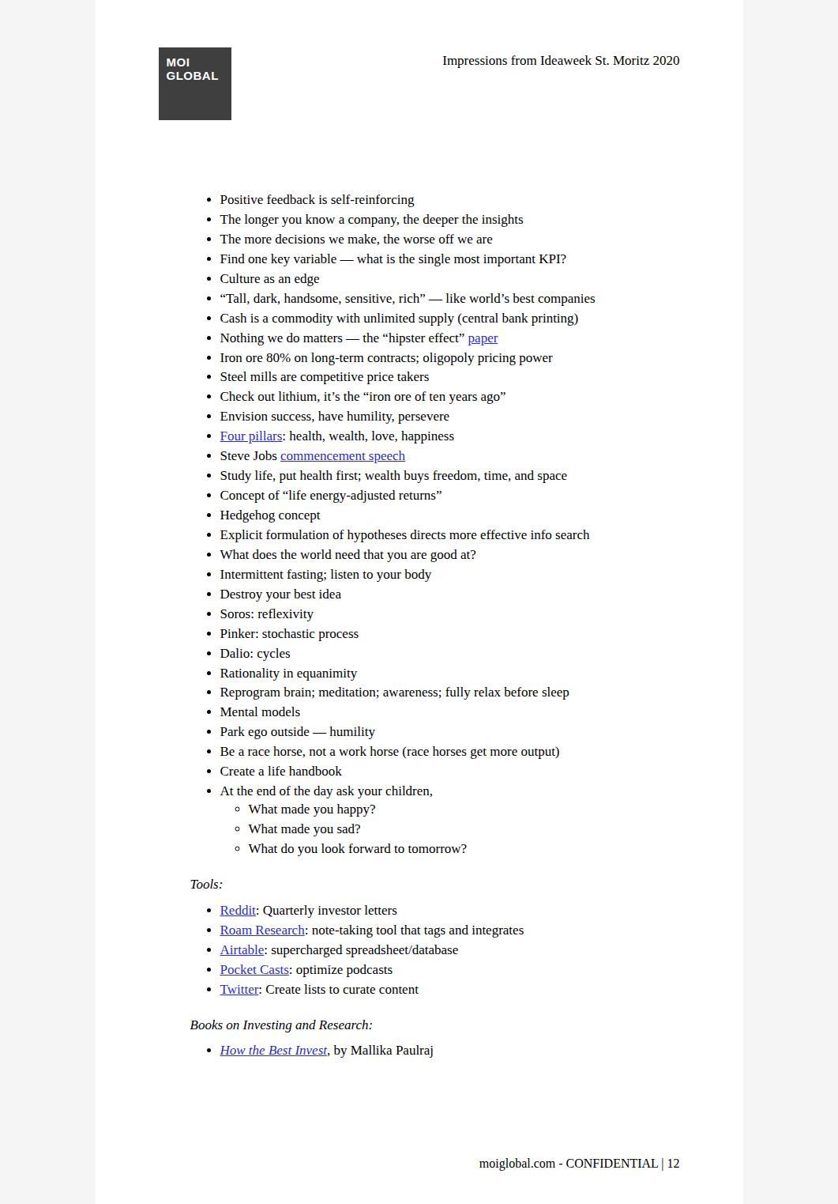MOI
GLOBAL
Impressions from Ideaweek St. Moritz 2020
Positive feedback is self-reinforcing
The longer you know a company, the deeper the insights
The more decisions we make, the worse off we are
Find one key variable — what is the single most important KPI?
Culture as an edge
“Tall, dark, handsome, sensitive, rich” — like world’s best companies
Cash is a commodity with unlimited supply (central bank printing)
Nothing we do matters — the “hipster effect” paper
Iron ore 80% on long-term contracts; oligopoly pricing power
Steel mills are competitive price takers
Check out lithium, it’s the “iron ore of ten years ago”
Envision success, have humility, persevere
Four pillars: health, wealth, love, happiness
Steve Jobs commencement speech
Study life, put health first; wealth buys freedom, time, and space
Concept of “life energy-adjusted returns”
Hedgehog concept
Explicit formulation of hypotheses directs more effective info search
What does the world need that you are good at?
Intermittent fasting; listen to your body
Destroy your best idea
Soros: reflexivity
Pinker: stochastic process
Dalio: cycles
Rationality in equanimity
Reprogram brain; meditation; awareness; fully relax before sleep
Mental models
Park ego outside — humility
Be a race horse, not a work horse (race horses get more output)
Create a life handbook
At the end of the day ask your children,
What made you happy?
What made you sad?
What do you look forward to tomorrow?
Tools:
Reddit: Quarterly investor letters
Roam Research: note-taking tool that tags and integrates
Airtable: supercharged spreadsheet/database
Pocket Casts: optimize podcasts
Twitter: Create lists to curate content
Books on Investing and Research:
How the Best Invest, by Mallika Paulraj
moiglobal.com - CONFIDENTIAL | 12